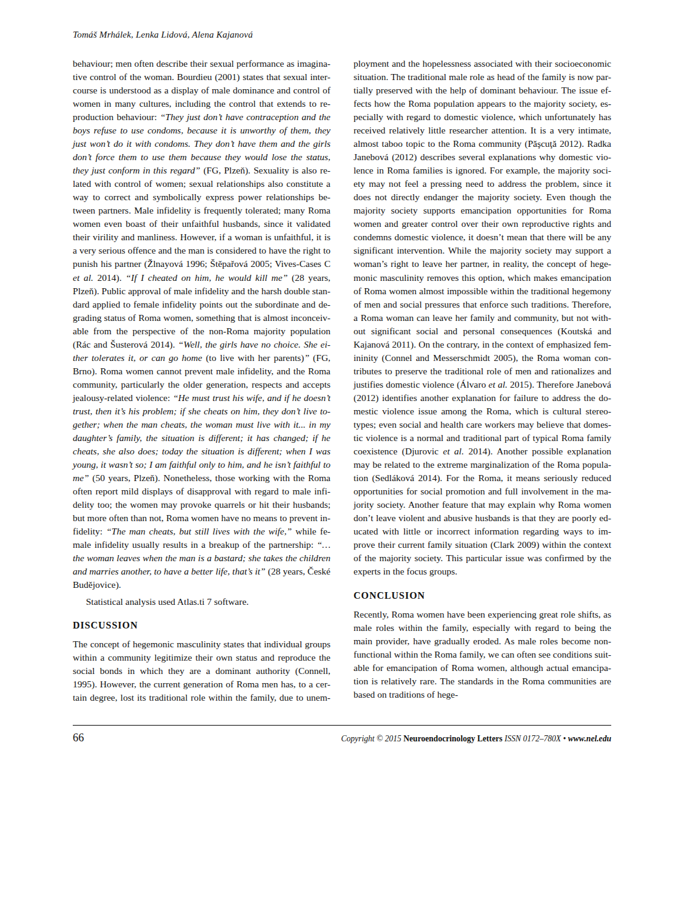Tomáš Mrhálek, Lenka Lidová, Alena Kajanová
behaviour; men often describe their sexual performance as imaginative control of the woman. Bourdieu (2001) states that sexual intercourse is understood as a display of male dominance and control of women in many cultures, including the control that extends to reproduction behaviour: “They just don’t have contraception and the boys refuse to use condoms, because it is unworthy of them, they just won’t do it with condoms. They don’t have them and the girls don’t force them to use them because they would lose the status, they just conform in this regard” (FG, Plzeň). Sexuality is also related with control of women; sexual relationships also constitute a way to correct and symbolically express power relationships between partners. Male infidelity is frequently tolerated; many Roma women even boast of their unfaithful husbands, since it validated their virility and manliness. However, if a woman is unfaithful, it is a very serious offence and the man is considered to have the right to punish his partner (Žlnayová 1996; Štěpařová 2005; Vives-Cases C et al. 2014). “If I cheated on him, he would kill me” (28 years, Plzeň). Public approval of male infidelity and the harsh double standard applied to female infidelity points out the subordinate and degrading status of Roma women, something that is almost inconceivable from the perspective of the non-Roma majority population (Rác and Šusterová 2014). “Well, the girls have no choice. She either tolerates it, or can go home (to live with her parents)” (FG, Brno). Roma women cannot prevent male infidelity, and the Roma community, particularly the older generation, respects and accepts jealousy-related violence: “He must trust his wife, and if he doesn’t trust, then it’s his problem; if she cheats on him, they don’t live together; when the man cheats, the woman must live with it... in my daughter’s family, the situation is different; it has changed; if he cheats, she also does; today the situation is different; when I was young, it wasn’t so; I am faithful only to him, and he isn’t faithful to me” (50 years, Plzeň). Nonetheless, those working with the Roma often report mild displays of disapproval with regard to male infidelity too; the women may provoke quarrels or hit their husbands; but more often than not, Roma women have no means to prevent infidelity: “The man cheats, but still lives with the wife,” while female infidelity usually results in a breakup of the partnership: “…the woman leaves when the man is a bastard; she takes the children and marries another, to have a better life, that’s it” (28 years, České Budějovice).
Statistical analysis used Atlas.ti 7 software.
DISCUSSION
The concept of hegemonic masculinity states that individual groups within a community legitimize their own status and reproduce the social bonds in which they are a dominant authority (Connell, 1995). However, the current generation of Roma men has, to a certain degree, lost its traditional role within the family, due to unemployment and the hopelessness associated with their socioeconomic situation. The traditional male role as head of the family is now partially preserved with the help of dominant behaviour. The issue effects how the Roma population appears to the majority society, especially with regard to domestic violence, which unfortunately has received relatively little researcher attention. It is a very intimate, almost taboo topic to the Roma community (Păşcuţă 2012). Radka Janebová (2012) describes several explanations why domestic violence in Roma families is ignored. For example, the majority society may not feel a pressing need to address the problem, since it does not directly endanger the majority society. Even though the majority society supports emancipation opportunities for Roma women and greater control over their own reproductive rights and condemns domestic violence, it doesn’t mean that there will be any significant intervention. While the majority society may support a woman’s right to leave her partner, in reality, the concept of hegemonic masculinity removes this option, which makes emancipation of Roma women almost impossible within the traditional hegemony of men and social pressures that enforce such traditions. Therefore, a Roma woman can leave her family and community, but not without significant social and personal consequences (Koutská and Kajanová 2011). On the contrary, in the context of emphasized femininity (Connel and Messerschmidt 2005), the Roma woman contributes to preserve the traditional role of men and rationalizes and justifies domestic violence (Álvaro et al. 2015). Therefore Janebová (2012) identifies another explanation for failure to address the domestic violence issue among the Roma, which is cultural stereotypes; even social and health care workers may believe that domestic violence is a normal and traditional part of typical Roma family coexistence (Djurovic et al. 2014). Another possible explanation may be related to the extreme marginalization of the Roma population (Sedláková 2014). For the Roma, it means seriously reduced opportunities for social promotion and full involvement in the majority society. Another feature that may explain why Roma women don’t leave violent and abusive husbands is that they are poorly educated with little or incorrect information regarding ways to improve their current family situation (Clark 2009) within the context of the majority society. This particular issue was confirmed by the experts in the focus groups.
CONCLUSION
Recently, Roma women have been experiencing great role shifts, as male roles within the family, especially with regard to being the main provider, have gradually eroded. As male roles become non-functional within the Roma family, we can often see conditions suitable for emancipation of Roma women, although actual emancipation is relatively rare. The standards in the Roma communities are based on traditions of hege-
66
Copyright © 2015 Neuroendocrinology Letters ISSN 0172–780X • www.nel.edu